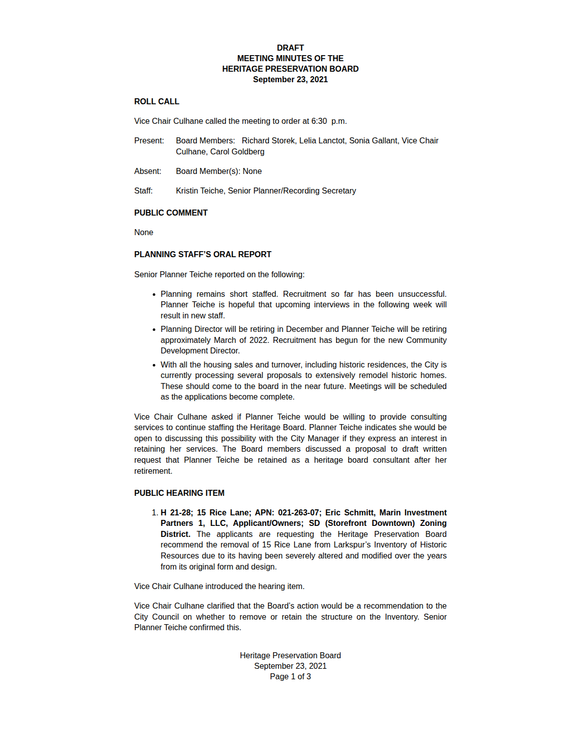DRAFT
MEETING MINUTES OF THE
HERITAGE PRESERVATION BOARD
September 23, 2021
ROLL CALL
Vice Chair Culhane called the meeting to order at 6:30 p.m.
Present:
Board Members: Richard Storek, Lelia Lanctot, Sonia Gallant, Vice Chair Culhane, Carol Goldberg
Absent:
Board Member(s): None
Staff:
Kristin Teiche, Senior Planner/Recording Secretary
PUBLIC COMMENT
None
PLANNING STAFF’S ORAL REPORT
Senior Planner Teiche reported on the following:
Planning remains short staffed. Recruitment so far has been unsuccessful. Planner Teiche is hopeful that upcoming interviews in the following week will result in new staff.
Planning Director will be retiring in December and Planner Teiche will be retiring approximately March of 2022. Recruitment has begun for the new Community Development Director.
With all the housing sales and turnover, including historic residences, the City is currently processing several proposals to extensively remodel historic homes. These should come to the board in the near future. Meetings will be scheduled as the applications become complete.
Vice Chair Culhane asked if Planner Teiche would be willing to provide consulting services to continue staffing the Heritage Board. Planner Teiche indicates she would be open to discussing this possibility with the City Manager if they express an interest in retaining her services. The Board members discussed a proposal to draft written request that Planner Teiche be retained as a heritage board consultant after her retirement.
PUBLIC HEARING ITEM
H 21-28; 15 Rice Lane; APN: 021-263-07; Eric Schmitt, Marin Investment Partners 1, LLC, Applicant/Owners; SD (Storefront Downtown) Zoning District. The applicants are requesting the Heritage Preservation Board recommend the removal of 15 Rice Lane from Larkspur’s Inventory of Historic Resources due to its having been severely altered and modified over the years from its original form and design.
Vice Chair Culhane introduced the hearing item.
Vice Chair Culhane clarified that the Board’s action would be a recommendation to the City Council on whether to remove or retain the structure on the Inventory. Senior Planner Teiche confirmed this.
Heritage Preservation Board
September 23, 2021
Page 1 of 3